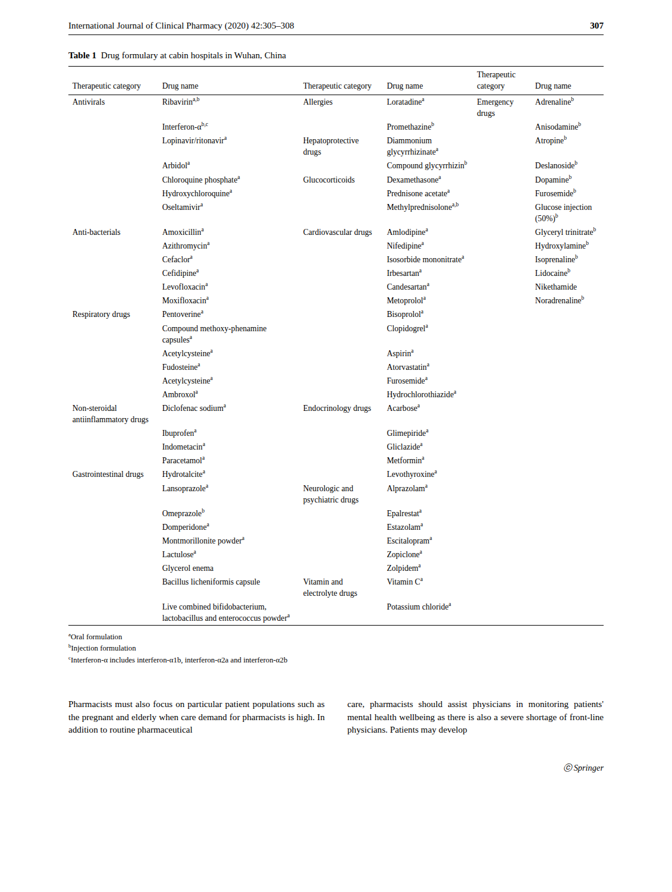International Journal of Clinical Pharmacy (2020) 42:305–308 307
Table 1 Drug formulary at cabin hospitals in Wuhan, China
| Therapeutic category | Drug name | Therapeutic category | Drug name | Therapeutic category | Drug name |
| --- | --- | --- | --- | --- | --- |
| Antivirals | Ribavirin a,b | Allergies | Loratadine a | Emergency drugs | Adrenaline b |
| | Interferon-α b,c | | Promethazine b | | Anisodamine b |
| | Lopinavir/ritonavir a | Hepatoprotective drugs | Diammonium glycyrrhizinate a | | Atropine b |
| | Arbidol a | | Compound glycyrrhizin b | | Deslanoside b |
| | Chloroquine phosphate a | Glucocorticoids | Dexamethasone a | | Dopamine b |
| | Hydroxychloroquine a | | Prednisone acetate a | | Furosemide b |
| | Oseltamivir a | | Methylprednisolone a,b | | Glucose injection (50%) b |
| Anti-bacterials | Amoxicillin a | Cardiovascular drugs | Amlodipine a | | Glyceryl trinitrate b |
| | Azithromycin a | | Nifedipine a | | Hydroxylamine b |
| | Cefaclor a | | Isosorbide mononitrate a | | Isoprenaline b |
| | Cefidipine a | | Irbesartan a | | Lidocaine b |
| | Levofloxacin a | | Candesartan a | | Nikethamide |
| | Moxifloxacin a | | Metoprolol a | | Noradrenaline b |
| Respiratory drugs | Pentoverine a | | Bisoprolol a | | |
| | Compound methoxy-phenamine capsules a | | Clopidogrel a | | |
| | Acetylcysteine a | | Aspirin a | | |
| | Fudosteine a | | Atorvastatin a | | |
| | Acetylcysteine a | | Furosemide a | | |
| | Ambroxol a | | Hydrochlorothiazide a | | |
| Non-steroidal antiinflammatory drugs | Diclofenac sodium a | Endocrinology drugs | Acarbose a | | |
| | Ibuprofen a | | Glimepiride a | | |
| | Indometacin a | | Gliclazide a | | |
| | Paracetamol a | | Metformin a | | |
| Gastrointestinal drugs | Hydrotalcite a | | Levothyroxine a | | |
| | Lansoprazole a | Neurologic and psychiatric drugs | Alprazolam a | | |
| | Omeprazole b | | Epalrestat a | | |
| | Domperidone a | | Estazolam a | | |
| | Montmorillonite powder a | | Escitalopram a | | |
| | Lactulose a | | Zopiclone a | | |
| | Glycerol enema | | Zolpidem a | | |
| | Bacillus licheniformis capsule | Vitamin and electrolyte drugs | Vitamin C a | | |
| | Live combined bifidobacterium, lactobacillus and enterococcus powder a | | Potassium chloride a | | |
aOral formulation
bInjection formulation
cInterferon-α includes interferon-α1b, interferon-α2a and interferon-α2b
Pharmacists must also focus on particular patient populations such as the pregnant and elderly when care demand for pharmacists is high. In addition to routine pharmaceutical
care, pharmacists should assist physicians in monitoring patients' mental health wellbeing as there is also a severe shortage of front-line physicians. Patients may develop
ⓒ Springer